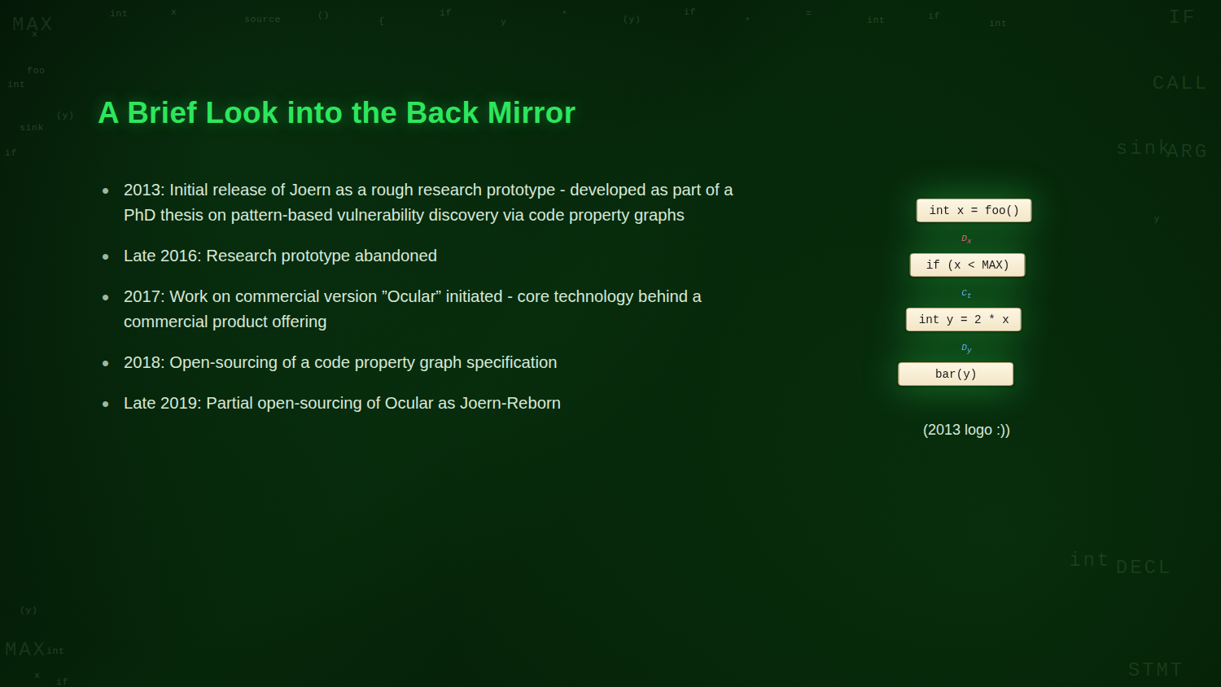int x source () { if y * (y) if * = int if int MAX x foo int (y) sink if (y) MAX int x if IF CALL sink ARG y int DECL STMT
A Brief Look into the Back Mirror
2013: Initial release of Joern as a rough research prototype - developed as part of a PhD thesis on pattern-based vulnerability discovery via code property graphs
Late 2016: Research prototype abandoned
2017: Work on commercial version ”Ocular” initiated - core technology behind a commercial product offering
2018: Open-sourcing of a code property graph specification
Late 2019: Partial open-sourcing of Ocular as Joern-Reborn
int x = foo() Dx if (x < MAX) Ct int y = 2 * x Dy bar(y)
(2013 logo :))